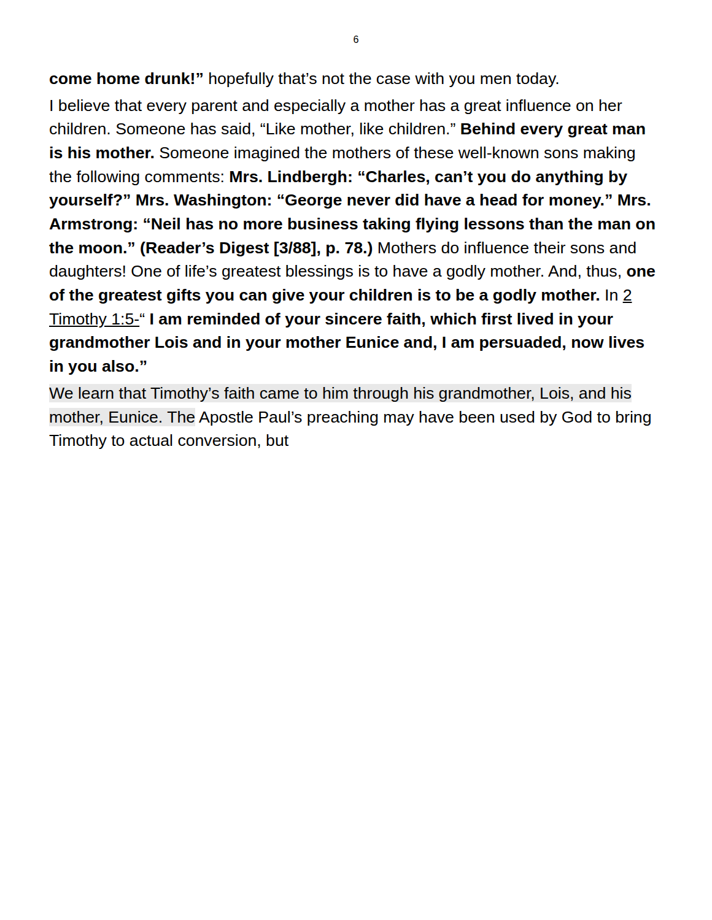6
come home drunk!” hopefully that’s not the case with you men today.
I believe that every parent and especially a mother has a great influence on her children. Someone has said, “Like mother, like children.” Behind every great man is his mother. Someone imagined the mothers of these well-known sons making the following comments: Mrs. Lindbergh: “Charles, can’t you do anything by yourself?” Mrs. Washington: “George never did have a head for money.” Mrs. Armstrong: “Neil has no more business taking flying lessons than the man on the moon.” (Reader’s Digest [3/88], p. 78.) Mothers do influence their sons and daughters! One of life’s greatest blessings is to have a godly mother. And, thus, one of the greatest gifts you can give your children is to be a godly mother. In 2 Timothy 1:5-“ I am reminded of your sincere faith, which first lived in your grandmother Lois and in your mother Eunice and, I am persuaded, now lives in you also.”
We learn that Timothy’s faith came to him through his grandmother, Lois, and his mother, Eunice. The Apostle Paul’s preaching may have been used by God to bring Timothy to actual conversion, but